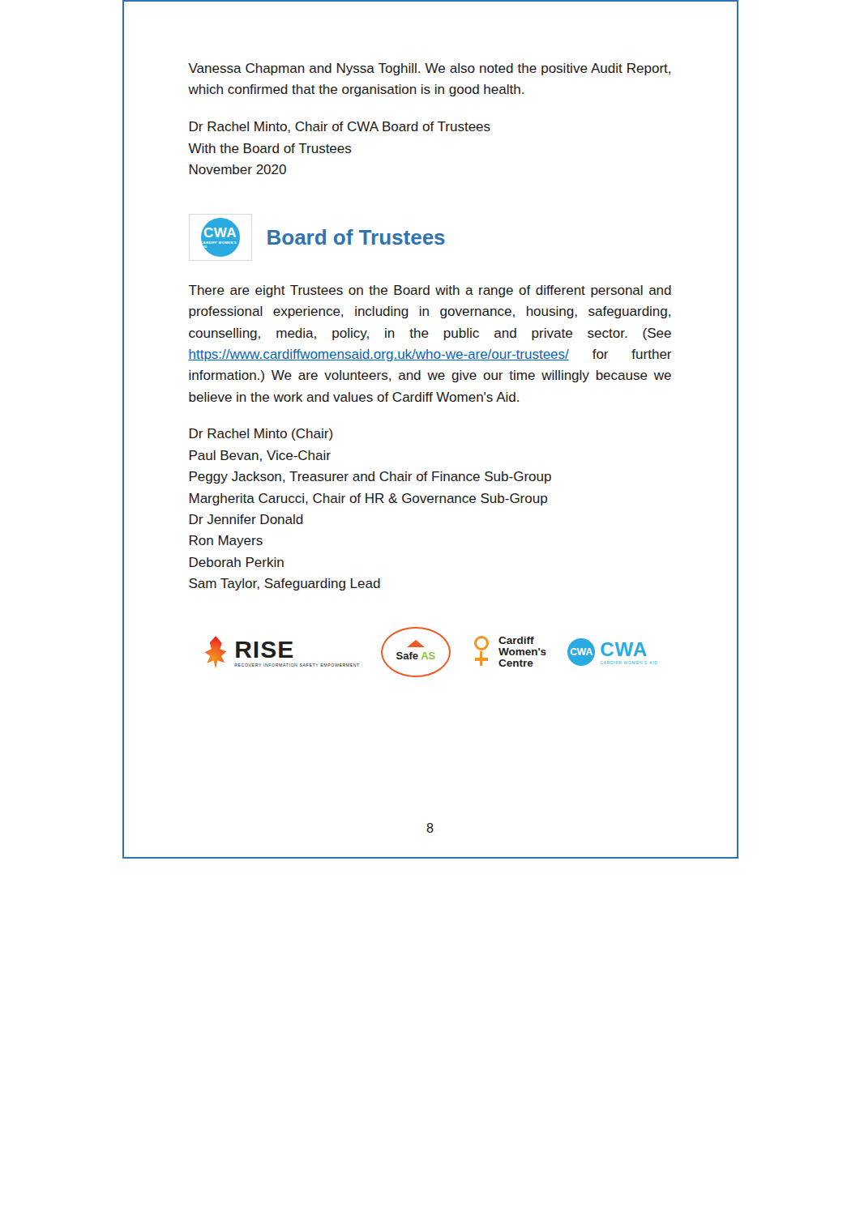Vanessa Chapman and Nyssa Toghill. We also noted the positive Audit Report, which confirmed that the organisation is in good health.
Dr Rachel Minto, Chair of CWA Board of Trustees With the Board of Trustees November 2020
CWA CARDIFF WOMEN'S AID
Board of Trustees
There are eight Trustees on the Board with a range of different personal and professional experience, including in governance, housing, safeguarding, counselling, media, policy, in the public and private sector. (See https://www.cardiffwomensaid.org.uk/who-we-are/our-trustees/ for further information.) We are volunteers, and we give our time willingly because we believe in the work and values of Cardiff Women's Aid.
Dr Rachel Minto (Chair) Paul Bevan, Vice-Chair Peggy Jackson, Treasurer and Chair of Finance Sub-Group Margherita Carucci, Chair of HR & Governance Sub-Group Dr Jennifer Donald Ron Mayers Deborah Perkin Sam Taylor, Safeguarding Lead
RISE
RECOVERY INFORMATION SAFETY EMPOWERMENT
Safe AS
Cardiff
Women's
Centre
CWA
CWA
CARDIFF WOMEN'S AID
8